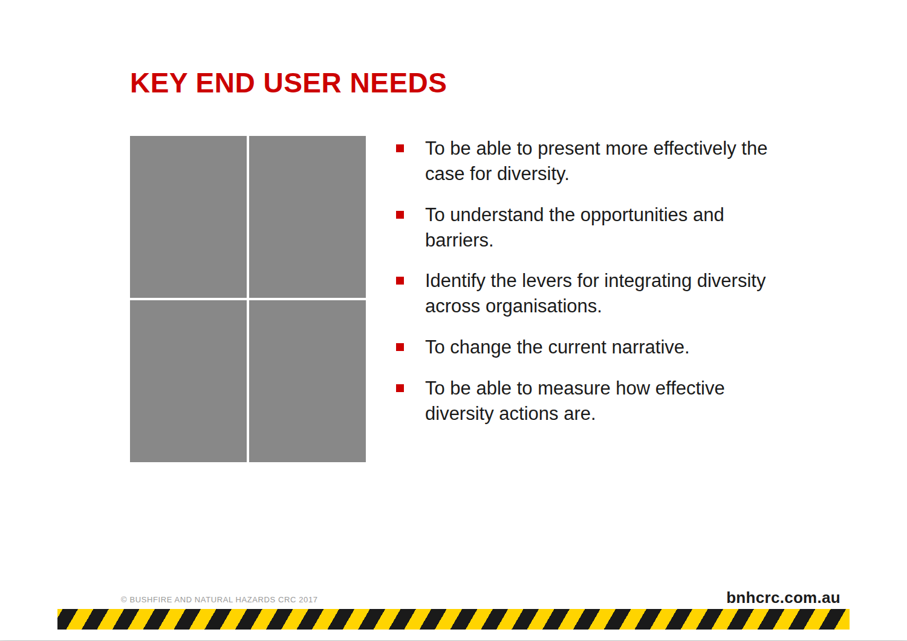KEY END USER NEEDS
To be able to present more effectively the case for diversity.
To understand the opportunities and barriers.
Identify the levers for integrating diversity across organisations.
To change the current narrative.
To be able to measure how effective diversity actions are.
© Bushfire and Natural Hazards CRC 2017
bnhcrc.com.au